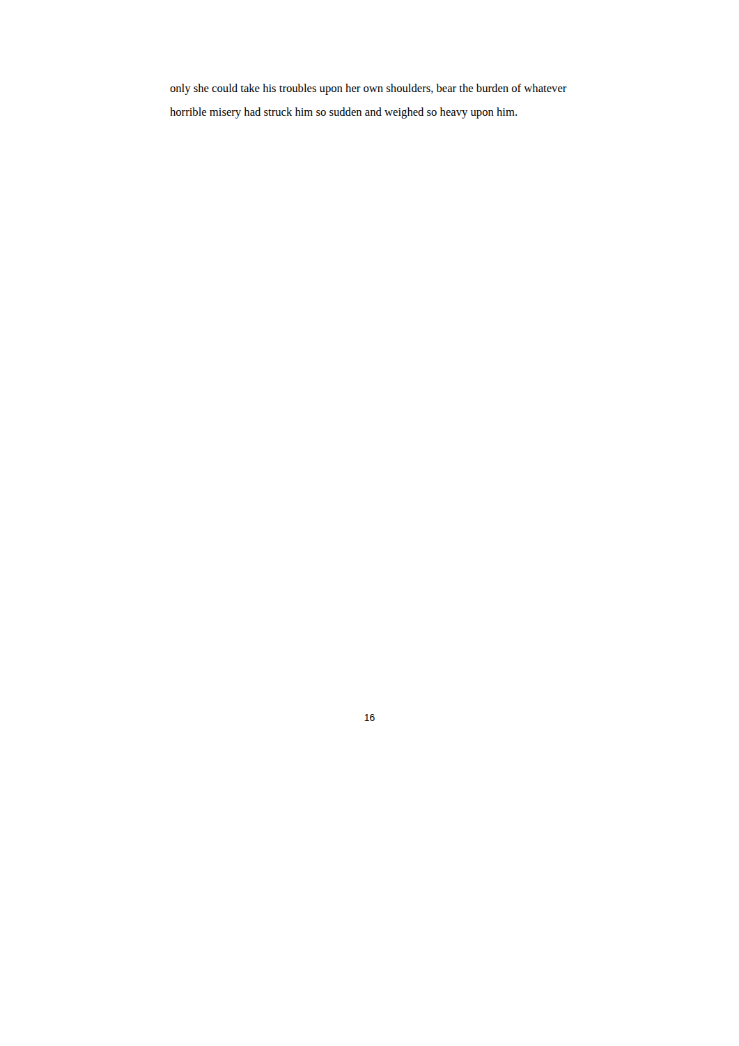only she could take his troubles upon her own shoulders, bear the burden of whatever horrible misery had struck him so sudden and weighed so heavy upon him.
16